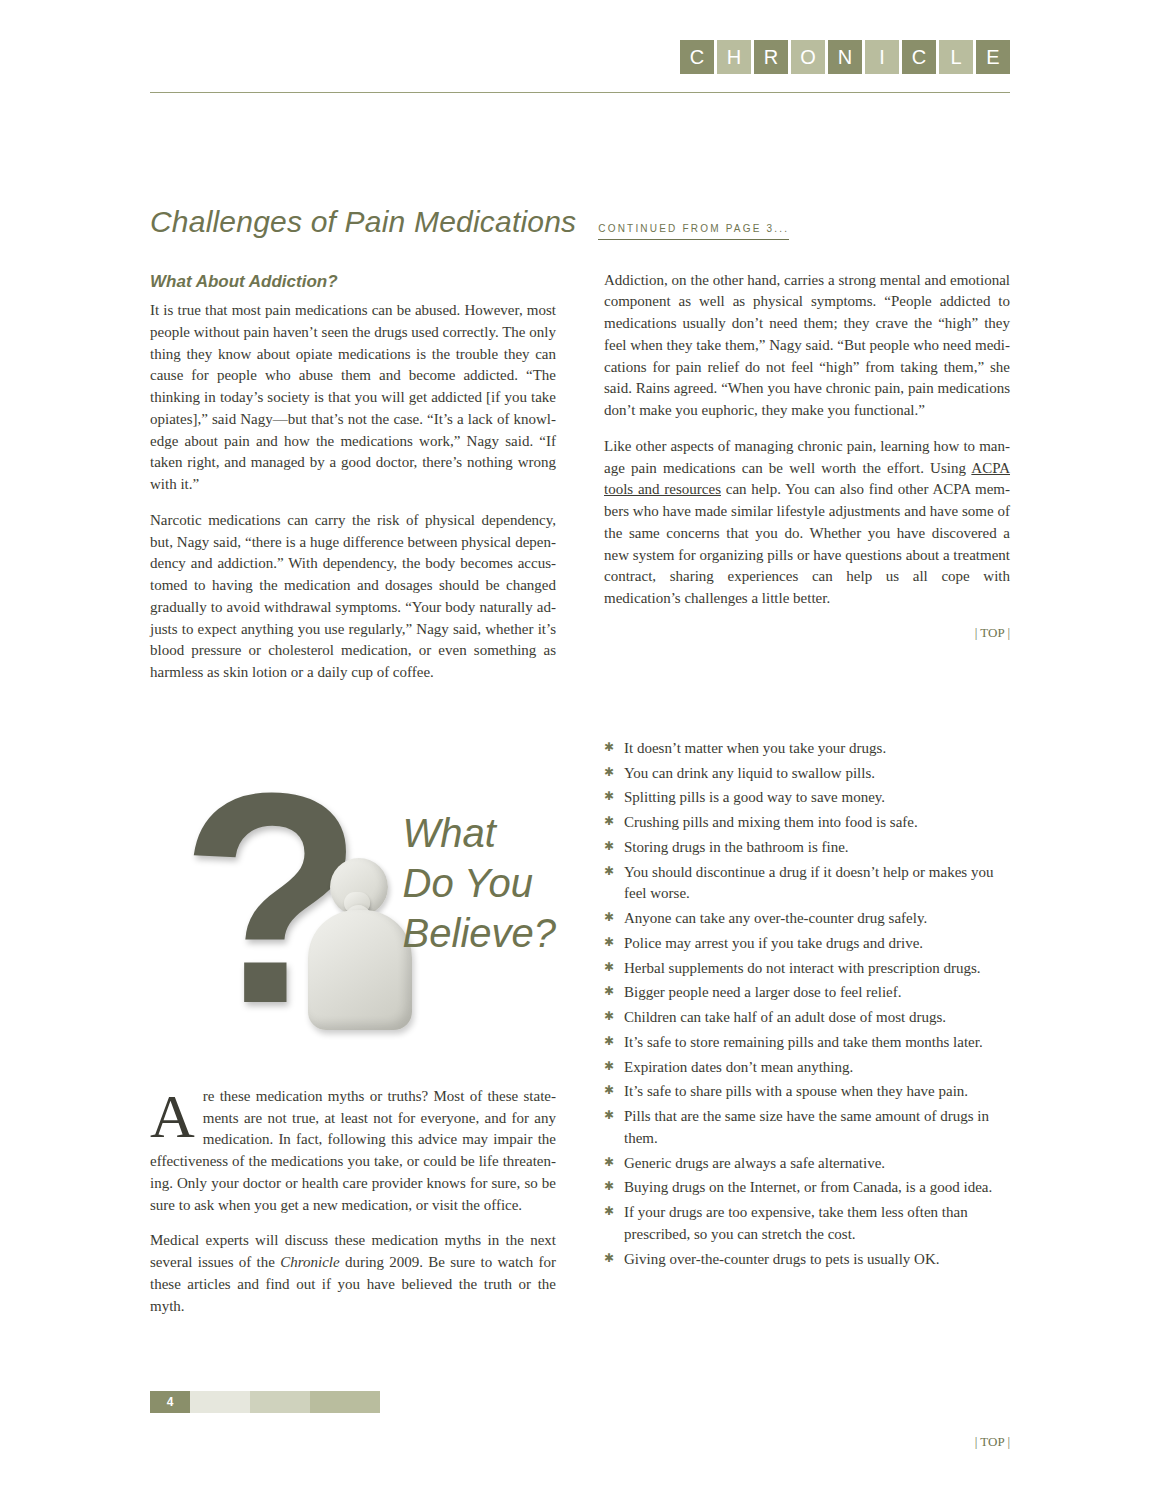CHRONICLE
Challenges of Pain Medications
Continued from page 3...
What About Addiction?
It is true that most pain medications can be abused. However, most people without pain haven’t seen the drugs used correctly. The only thing they know about opiate medications is the trouble they can cause for people who abuse them and become addicted. “The thinking in today’s society is that you will get addicted [if you take opiates],” said Nagy—but that’s not the case. “It’s a lack of knowledge about pain and how the medications work,” Nagy said. “If taken right, and managed by a good doctor, there’s nothing wrong with it.”
Narcotic medications can carry the risk of physical dependency, but, Nagy said, “there is a huge difference between physical dependency and addiction.” With dependency, the body becomes accustomed to having the medication and dosages should be changed gradually to avoid withdrawal symptoms. “Your body naturally adjusts to expect anything you use regularly,” Nagy said, whether it’s blood pressure or cholesterol medication, or even something as harmless as skin lotion or a daily cup of coffee.
Addiction, on the other hand, carries a strong mental and emotional component as well as physical symptoms. “People addicted to medications usually don’t need them; they crave the “high” they feel when they take them,” Nagy said. “But people who need medications for pain relief do not feel “high” from taking them,” she said. Rains agreed. “When you have chronic pain, pain medications don’t make you euphoric, they make you functional.”
Like other aspects of managing chronic pain, learning how to manage pain medications can be well worth the effort. Using ACPA tools and resources can help. You can also find other ACPA members who have made similar lifestyle adjustments and have some of the same concerns that you do. Whether you have discovered a new system for organizing pills or have questions about a treatment contract, sharing experiences can help us all cope with medication’s challenges a little better.
| TOP |
?
What
Do You
Believe?
Are these medication myths or truths? Most of these statements are not true, at least not for everyone, and for any medication. In fact, following this advice may impair the effectiveness of the medications you take, or could be life threatening. Only your doctor or health care provider knows for sure, so be sure to ask when you get a new medication, or visit the office.
Medical experts will discuss these medication myths in the next several issues of the Chronicle during 2009. Be sure to watch for these articles and find out if you have believed the truth or the myth.
It doesn’t matter when you take your drugs.
You can drink any liquid to swallow pills.
Splitting pills is a good way to save money.
Crushing pills and mixing them into food is safe.
Storing drugs in the bathroom is fine.
You should discontinue a drug if it doesn’t help or makes you feel worse.
Anyone can take any over-the-counter drug safely.
Police may arrest you if you take drugs and drive.
Herbal supplements do not interact with prescription drugs.
Bigger people need a larger dose to feel relief.
Children can take half of an adult dose of most drugs.
It’s safe to store remaining pills and take them months later.
Expiration dates don’t mean anything.
It’s safe to share pills with a spouse when they have pain.
Pills that are the same size have the same amount of drugs in them.
Generic drugs are always a safe alternative.
Buying drugs on the Internet, or from Canada, is a good idea.
If your drugs are too expensive, take them less often than prescribed, so you can stretch the cost.
Giving over-the-counter drugs to pets is usually OK.
4
| TOP |